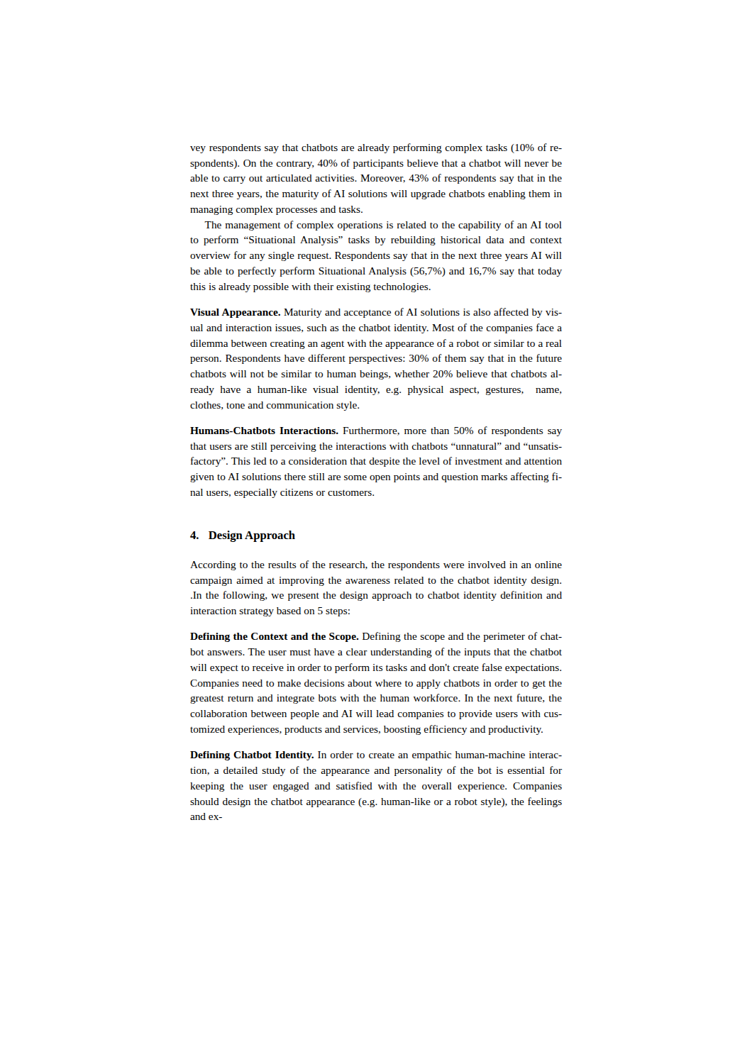vey respondents say that chatbots are already performing complex tasks (10% of respondents). On the contrary, 40% of participants believe that a chatbot will never be able to carry out articulated activities. Moreover, 43% of respondents say that in the next three years, the maturity of AI solutions will upgrade chatbots enabling them in managing complex processes and tasks.
The management of complex operations is related to the capability of an AI tool to perform “Situational Analysis” tasks by rebuilding historical data and context overview for any single request. Respondents say that in the next three years AI will be able to perfectly perform Situational Analysis (56,7%) and 16,7% say that today this is already possible with their existing technologies.
Visual Appearance. Maturity and acceptance of AI solutions is also affected by visual and interaction issues, such as the chatbot identity. Most of the companies face a dilemma between creating an agent with the appearance of a robot or similar to a real person. Respondents have different perspectives: 30% of them say that in the future chatbots will not be similar to human beings, whether 20% believe that chatbots already have a human-like visual identity, e.g. physical aspect, gestures, name, clothes, tone and communication style.
Humans-Chatbots Interactions. Furthermore, more than 50% of respondents say that users are still perceiving the interactions with chatbots “unnatural” and “unsatisfactory”. This led to a consideration that despite the level of investment and attention given to AI solutions there still are some open points and question marks affecting final users, especially citizens or customers.
4. Design Approach
According to the results of the research, the respondents were involved in an online campaign aimed at improving the awareness related to the chatbot identity design. .In the following, we present the design approach to chatbot identity definition and interaction strategy based on 5 steps:
Defining the Context and the Scope. Defining the scope and the perimeter of chatbot answers. The user must have a clear understanding of the inputs that the chatbot will expect to receive in order to perform its tasks and don't create false expectations. Companies need to make decisions about where to apply chatbots in order to get the greatest return and integrate bots with the human workforce. In the next future, the collaboration between people and AI will lead companies to provide users with customized experiences, products and services, boosting efficiency and productivity.
Defining Chatbot Identity. In order to create an empathic human-machine interaction, a detailed study of the appearance and personality of the bot is essential for keeping the user engaged and satisfied with the overall experience. Companies should design the chatbot appearance (e.g. human-like or a robot style), the feelings and ex-